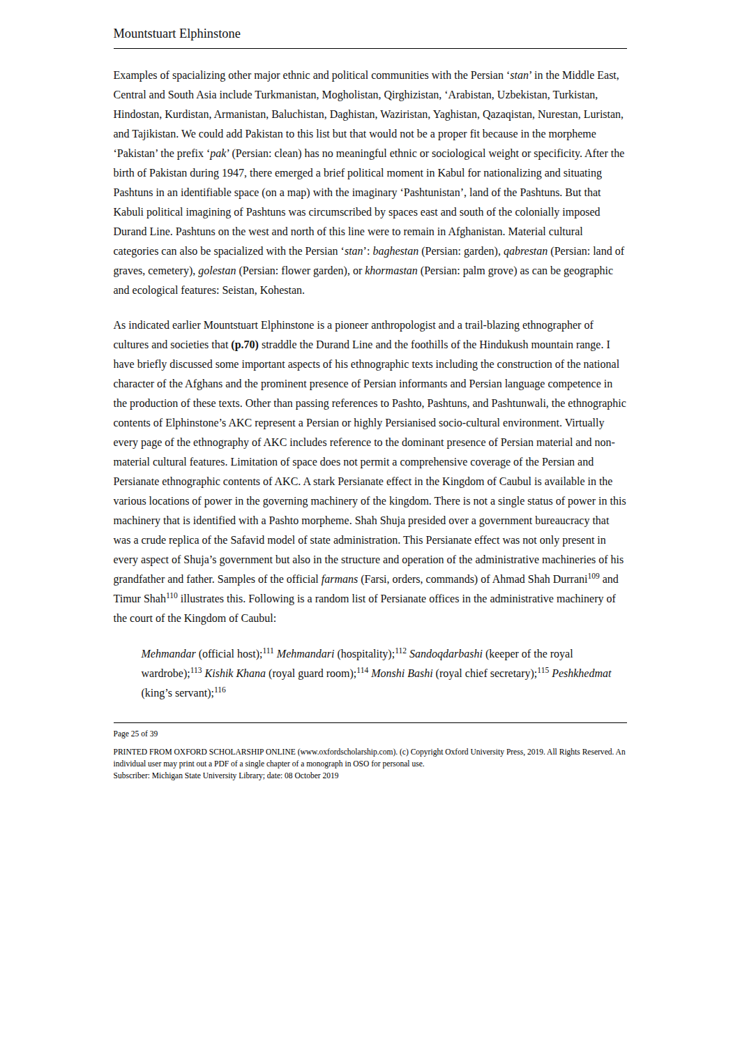Mountstuart Elphinstone
Examples of spacializing other major ethnic and political communities with the Persian ‘stan’ in the Middle East, Central and South Asia include Turkmanistan, Mogholistan, Qirghizistan, ‘Arabistan, Uzbekistan, Turkistan, Hindostan, Kurdistan, Armanistan, Baluchistan, Daghistan, Waziristan, Yaghistan, Qazaqistan, Nurestan, Luristan, and Tajikistan. We could add Pakistan to this list but that would not be a proper fit because in the morpheme ‘Pakistan’ the prefix ‘pak’ (Persian: clean) has no meaningful ethnic or sociological weight or specificity. After the birth of Pakistan during 1947, there emerged a brief political moment in Kabul for nationalizing and situating Pashtuns in an identifiable space (on a map) with the imaginary ‘Pashtunistan’, land of the Pashtuns. But that Kabuli political imagining of Pashtuns was circumscribed by spaces east and south of the colonially imposed Durand Line. Pashtuns on the west and north of this line were to remain in Afghanistan. Material cultural categories can also be spacialized with the Persian ‘stan’: baghestan (Persian: garden), qabrestan (Persian: land of graves, cemetery), golestan (Persian: flower garden), or khormastan (Persian: palm grove) as can be geographic and ecological features: Seistan, Kohestan.
As indicated earlier Mountstuart Elphinstone is a pioneer anthropologist and a trail-blazing ethnographer of cultures and societies that (p.70) straddle the Durand Line and the foothills of the Hindukush mountain range. I have briefly discussed some important aspects of his ethnographic texts including the construction of the national character of the Afghans and the prominent presence of Persian informants and Persian language competence in the production of these texts. Other than passing references to Pashto, Pashtuns, and Pashtunwali, the ethnographic contents of Elphinstone’s AKC represent a Persian or highly Persianised socio-cultural environment. Virtually every page of the ethnography of AKC includes reference to the dominant presence of Persian material and non-material cultural features. Limitation of space does not permit a comprehensive coverage of the Persian and Persianate ethnographic contents of AKC. A stark Persianate effect in the Kingdom of Caubul is available in the various locations of power in the governing machinery of the kingdom. There is not a single status of power in this machinery that is identified with a Pashto morpheme. Shah Shuja presided over a government bureaucracy that was a crude replica of the Safavid model of state administration. This Persianate effect was not only present in every aspect of Shuja’s government but also in the structure and operation of the administrative machineries of his grandfather and father. Samples of the official farmans (Farsi, orders, commands) of Ahmad Shah Durrani109 and Timur Shah110 illustrates this. Following is a random list of Persianate offices in the administrative machinery of the court of the Kingdom of Caubul:
Mehmandar (official host);111 Mehmandari (hospitality);112 Sandoqdarbashi (keeper of the royal wardrobe);113 Kishik Khana (royal guard room);114 Monshi Bashi (royal chief secretary);115 Peshkhedmat (king’s servant);116
Page 25 of 39
PRINTED FROM OXFORD SCHOLARSHIP ONLINE (www.oxfordscholarship.com). (c) Copyright Oxford University Press, 2019. All Rights Reserved. An individual user may print out a PDF of a single chapter of a monograph in OSO for personal use.
Subscriber: Michigan State University Library; date: 08 October 2019